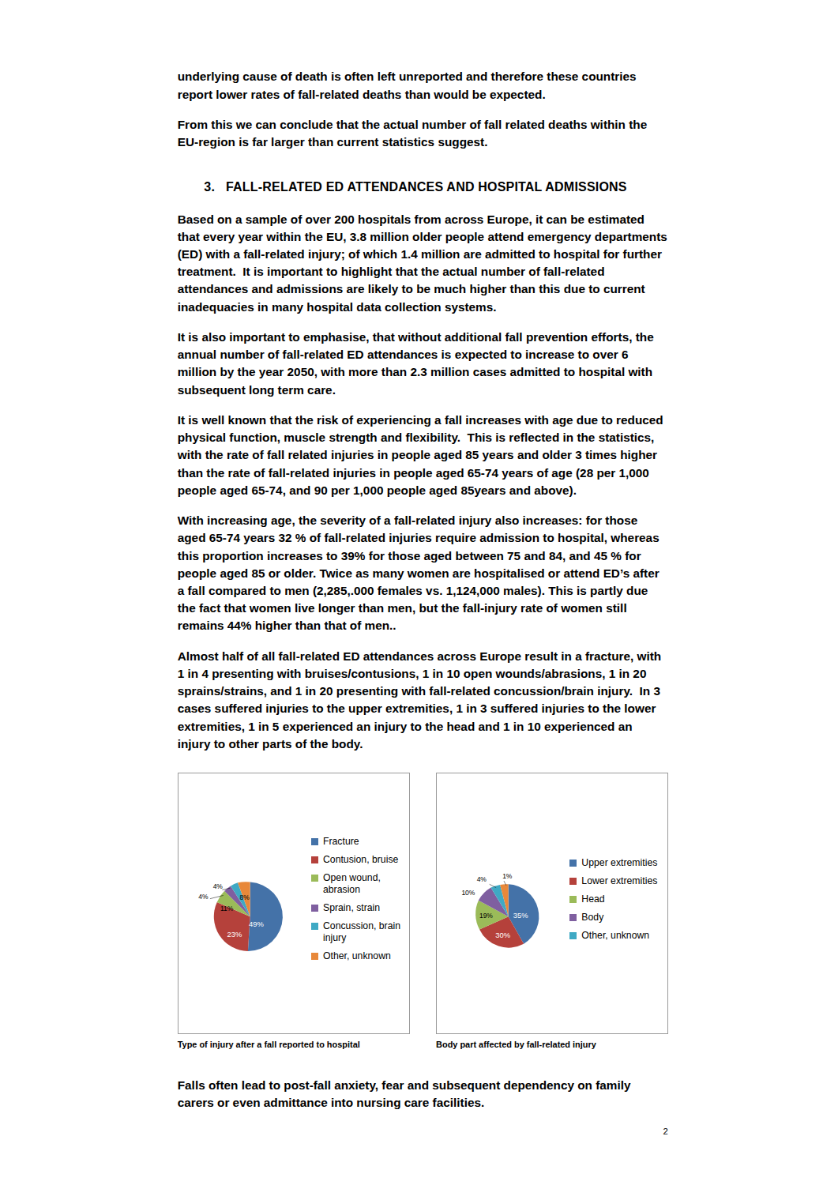underlying cause of death is often left unreported and therefore these countries report lower rates of fall-related deaths than would be expected.
From this we can conclude that the actual number of fall related deaths within the EU-region is far larger than current statistics suggest.
3. FALL-RELATED ED ATTENDANCES AND HOSPITAL ADMISSIONS
Based on a sample of over 200 hospitals from across Europe, it can be estimated that every year within the EU, 3.8 million older people attend emergency departments (ED) with a fall-related injury; of which 1.4 million are admitted to hospital for further treatment. It is important to highlight that the actual number of fall-related attendances and admissions are likely to be much higher than this due to current inadequacies in many hospital data collection systems.
It is also important to emphasise, that without additional fall prevention efforts, the annual number of fall-related ED attendances is expected to increase to over 6 million by the year 2050, with more than 2.3 million cases admitted to hospital with subsequent long term care.
It is well known that the risk of experiencing a fall increases with age due to reduced physical function, muscle strength and flexibility. This is reflected in the statistics, with the rate of fall related injuries in people aged 85 years and older 3 times higher than the rate of fall-related injuries in people aged 65-74 years of age (28 per 1,000 people aged 65-74, and 90 per 1,000 people aged 85years and above).
With increasing age, the severity of a fall-related injury also increases: for those aged 65-74 years 32 % of fall-related injuries require admission to hospital, whereas this proportion increases to 39% for those aged between 75 and 84, and 45 % for people aged 85 or older. Twice as many women are hospitalised or attend ED’s after a fall compared to men (2,285,.000 females vs. 1,124,000 males). This is partly due the fact that women live longer than men, but the fall-injury rate of women still remains 44% higher than that of men..
Almost half of all fall-related ED attendances across Europe result in a fracture, with 1 in 4 presenting with bruises/contusions, 1 in 10 open wounds/abrasions, 1 in 20 sprains/strains, and 1 in 20 presenting with fall-related concussion/brain injury. In 3 cases suffered injuries to the upper extremities, 1 in 3 suffered injuries to the lower extremities, 1 in 5 experienced an injury to the head and 1 in 10 experienced an injury to other parts of the body.
49% 23% 11% 4% 4% 8%
Fracture
Contusion, bruise
Open wound, abrasion
Sprain, strain
Concussion, brain injury
Other, unknown
Type of injury after a fall reported to hospital
35% 30% 19% 10% 4% 1%
Upper extremities
Lower extremities
Head
Body
Other, unknown
Body part affected by fall-related injury
Falls often lead to post-fall anxiety, fear and subsequent dependency on family carers or even admittance into nursing care facilities.
2